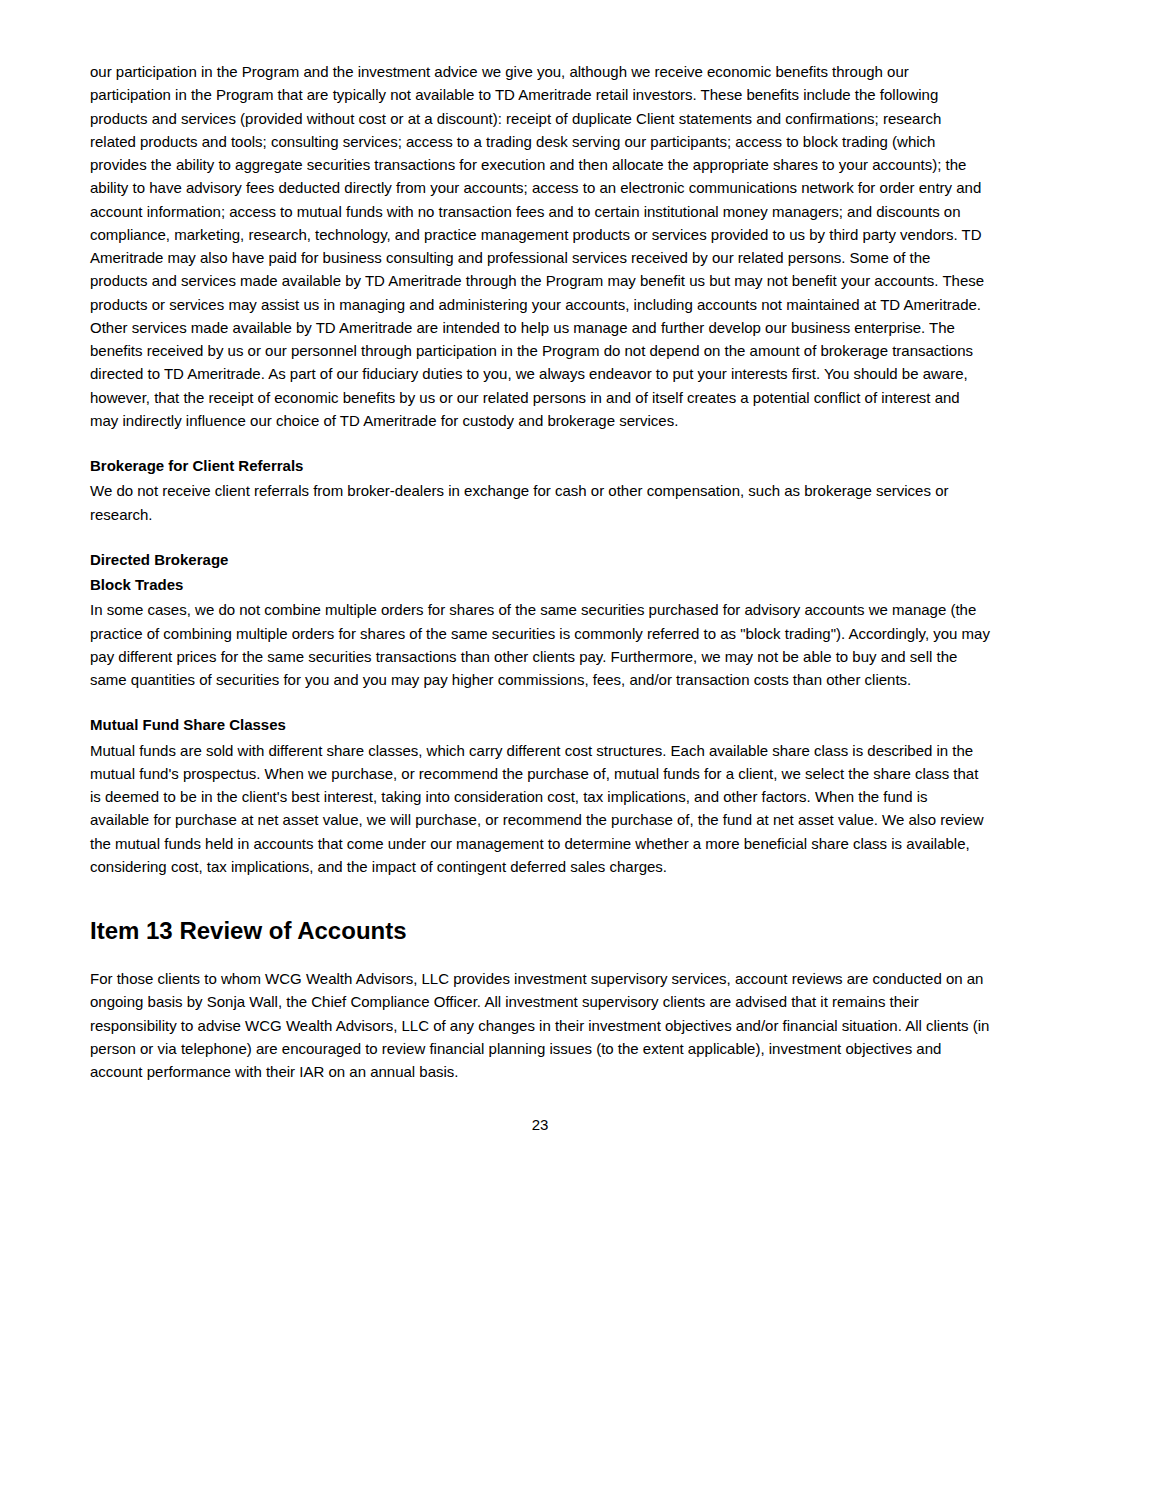our participation in the Program and the investment advice we give you, although we receive economic benefits through our participation in the Program that are typically not available to TD Ameritrade retail investors. These benefits include the following products and services (provided without cost or at a discount): receipt of duplicate Client statements and confirmations; research related products and tools; consulting services; access to a trading desk serving our participants; access to block trading (which provides the ability to aggregate securities transactions for execution and then allocate the appropriate shares to your accounts); the ability to have advisory fees deducted directly from your accounts; access to an electronic communications network for order entry and account information; access to mutual funds with no transaction fees and to certain institutional money managers; and discounts on compliance, marketing, research, technology, and practice management products or services provided to us by third party vendors. TD Ameritrade may also have paid for business consulting and professional services received by our related persons. Some of the products and services made available by TD Ameritrade through the Program may benefit us but may not benefit your accounts. These products or services may assist us in managing and administering your accounts, including accounts not maintained at TD Ameritrade. Other services made available by TD Ameritrade are intended to help us manage and further develop our business enterprise. The benefits received by us or our personnel through participation in the Program do not depend on the amount of brokerage transactions directed to TD Ameritrade. As part of our fiduciary duties to you, we always endeavor to put your interests first. You should be aware, however, that the receipt of economic benefits by us or our related persons in and of itself creates a potential conflict of interest and may indirectly influence our choice of TD Ameritrade for custody and brokerage services.
Brokerage for Client Referrals
We do not receive client referrals from broker-dealers in exchange for cash or other compensation, such as brokerage services or research.
Directed Brokerage
Block Trades
In some cases, we do not combine multiple orders for shares of the same securities purchased for advisory accounts we manage (the practice of combining multiple orders for shares of the same securities is commonly referred to as "block trading"). Accordingly, you may pay different prices for the same securities transactions than other clients pay. Furthermore, we may not be able to buy and sell the same quantities of securities for you and you may pay higher commissions, fees, and/or transaction costs than other clients.
Mutual Fund Share Classes
Mutual funds are sold with different share classes, which carry different cost structures. Each available share class is described in the mutual fund's prospectus. When we purchase, or recommend the purchase of, mutual funds for a client, we select the share class that is deemed to be in the client's best interest, taking into consideration cost, tax implications, and other factors. When the fund is available for purchase at net asset value, we will purchase, or recommend the purchase of, the fund at net asset value. We also review the mutual funds held in accounts that come under our management to determine whether a more beneficial share class is available, considering cost, tax implications, and the impact of contingent deferred sales charges.
Item 13 Review of Accounts
For those clients to whom WCG Wealth Advisors, LLC provides investment supervisory services, account reviews are conducted on an ongoing basis by Sonja Wall, the Chief Compliance Officer. All investment supervisory clients are advised that it remains their responsibility to advise WCG Wealth Advisors, LLC of any changes in their investment objectives and/or financial situation. All clients (in person or via telephone) are encouraged to review financial planning issues (to the extent applicable), investment objectives and account performance with their IAR on an annual basis.
23